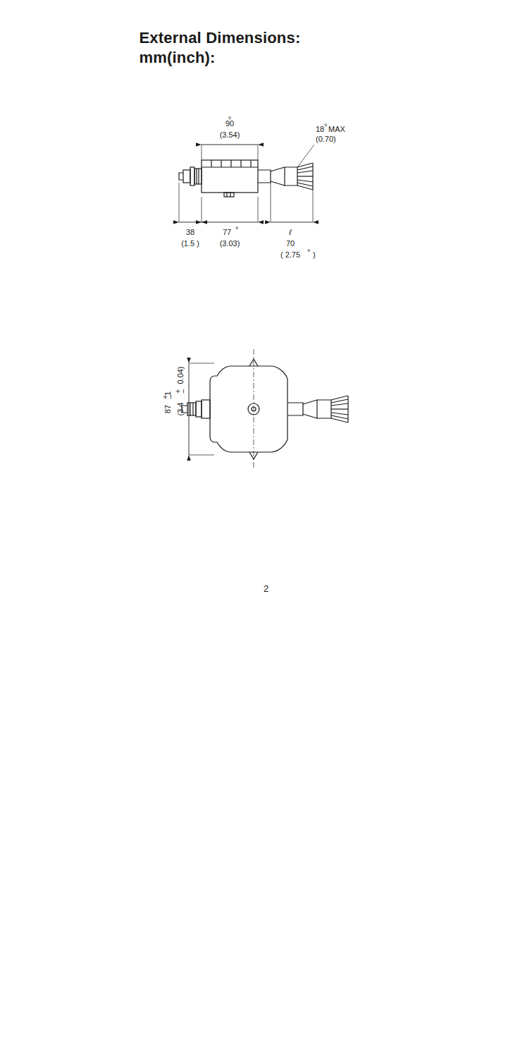External Dimensions:
mm(inch):
90 ° (3.54) 18 ° MAX (0.70) 38 (1.5 ) 77 ° (3.03) ℓ 70 ( 2.75 ° )
87 + − 1 (3.4 + − 0.04)
2